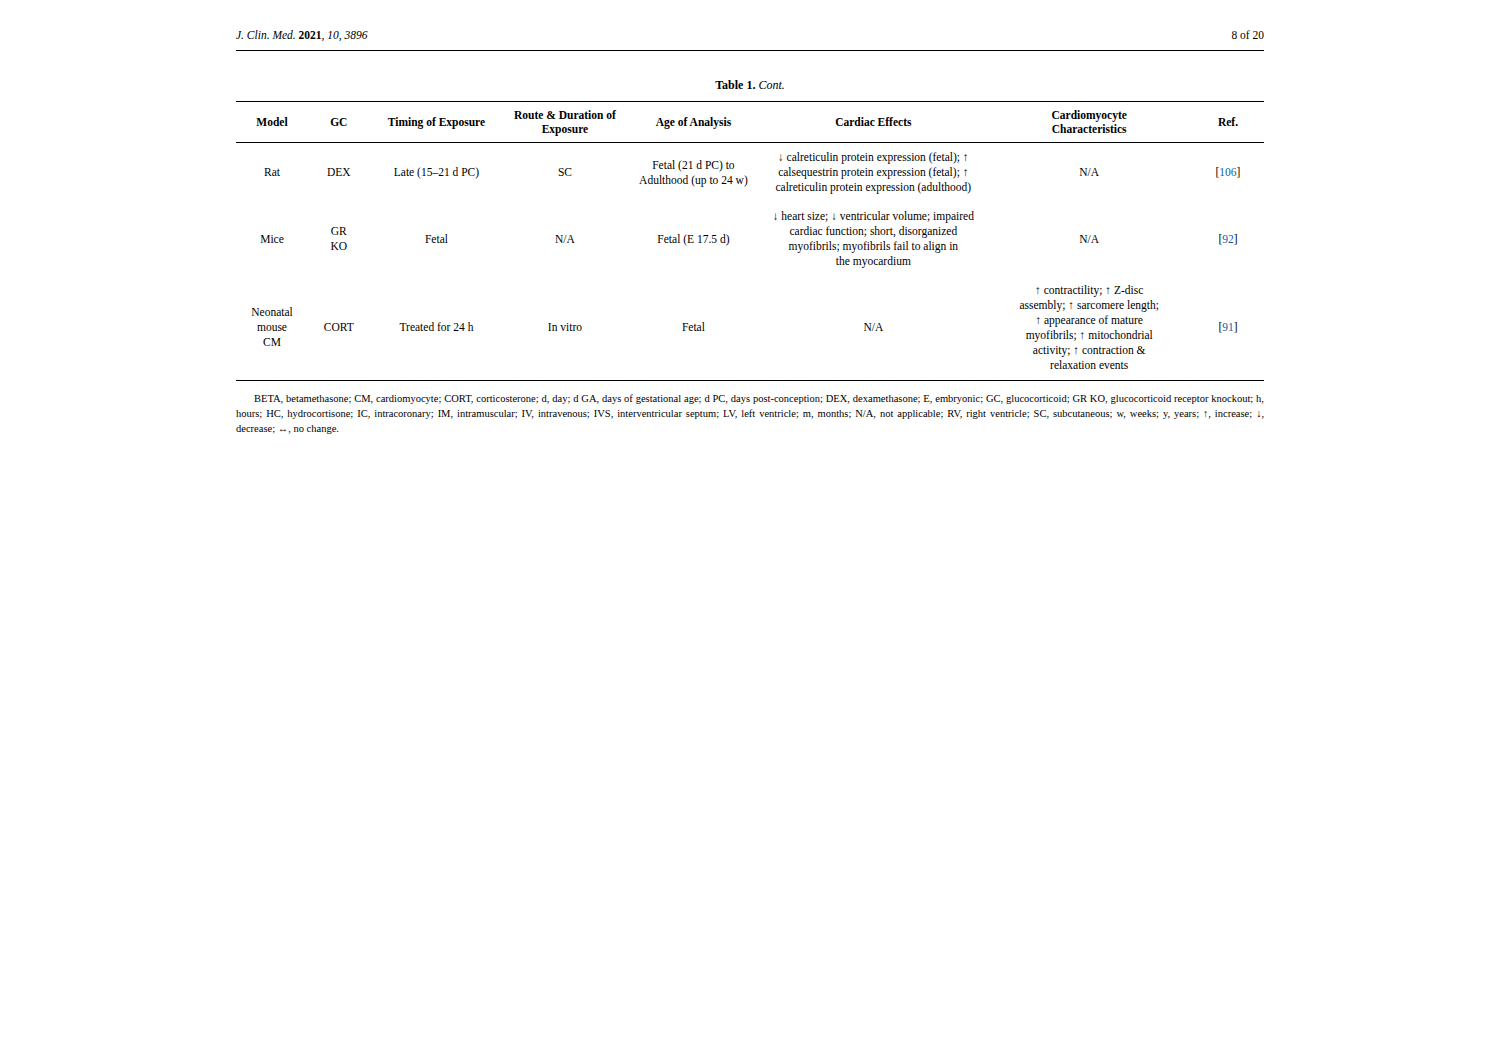J. Clin. Med. 2021, 10, 3896
8 of 20
Table 1. Cont.
| Model | GC | Timing of Exposure | Route & Duration of Exposure | Age of Analysis | Cardiac Effects | Cardiomyocyte Characteristics | Ref. |
| --- | --- | --- | --- | --- | --- | --- | --- |
| Rat | DEX | Late (15–21 d PC) | SC | Fetal (21 d PC) to Adulthood (up to 24 w) | ↓ calreticulin protein expression (fetal); ↑ calsequestrin protein expression (fetal); ↑ calreticulin protein expression (adulthood) | N/A | [ 106 ] |
| Mice | GR KO | Fetal | N/A | Fetal (E 17.5 d) | ↓ heart size; ↓ ventricular volume; impaired cardiac function; short, disorganized myofibrils; myofibrils fail to align in the myocardium | N/A | [ 92 ] |
| Neonatal mouse CM | CORT | Treated for 24 h | In vitro | Fetal | N/A | ↑ contractility; ↑ Z-disc assembly; ↑ sarcomere length; ↑ appearance of mature myofibrils; ↑ mitochondrial activity; ↑ contraction & relaxation events | [ 91 ] |
BETA, betamethasone; CM, cardiomyocyte; CORT, corticosterone; d, day; d GA, days of gestational age; d PC, days post-conception; DEX, dexamethasone; E, embryonic; GC, glucocorticoid; GR KO, glucocorticoid receptor knockout; h, hours; HC, hydrocortisone; IC, intracoronary; IM, intramuscular; IV, intravenous; IVS, interventricular septum; LV, left ventricle; m, months; N/A, not applicable; RV, right ventricle; SC, subcutaneous; w, weeks; y, years; ↑, increase; ↓, decrease; ↔, no change.